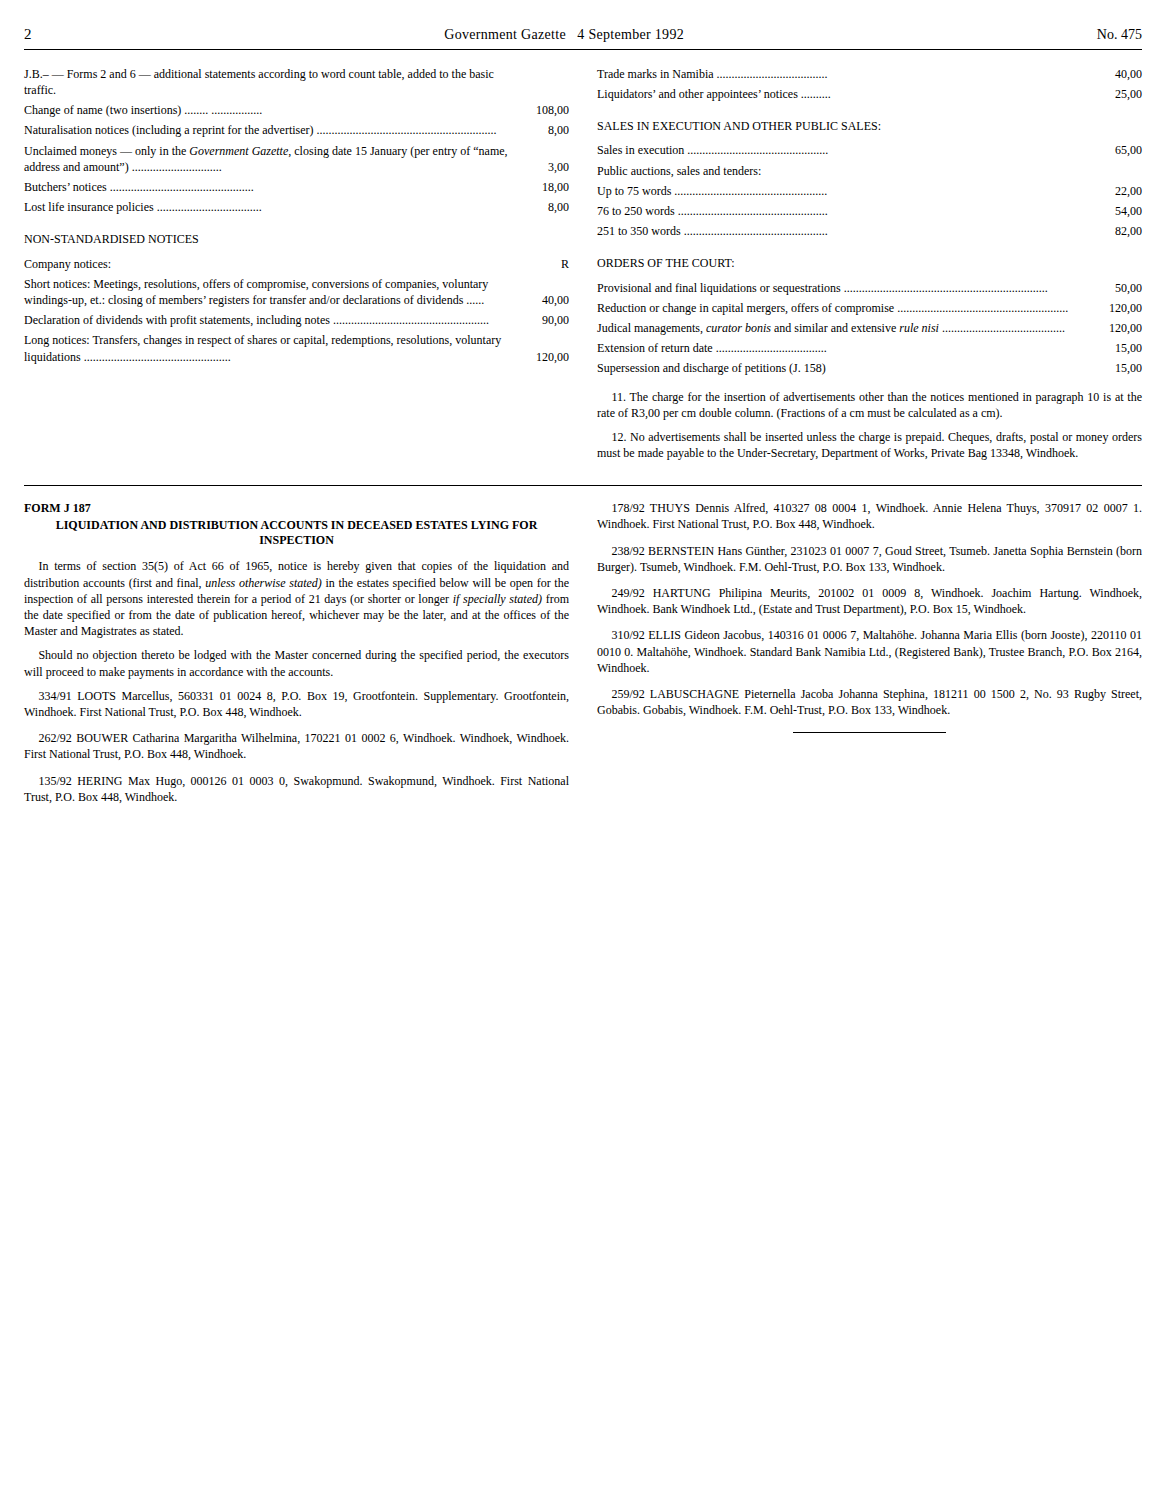2
Government Gazette 4 September 1992
No. 475
| J.B.– — Forms 2 and 6 — additional statements according to word count table, added to the basic traffic. | |
| Change of name (two insertions) ........ ................. | 108,00 |
| Naturalisation notices (including a reprint for the advertiser) ............................................................ | 8,00 |
| Unclaimed moneys — only in the Government Gazette , closing date 15 January (per entry of “name, address and amount”) .............................. | 3,00 |
| Butchers’ notices ................................................ | 18,00 |
| Lost life insurance policies ................................... | 8,00 |
Non-standardised notices
| Company notices: | R |
| Short notices: Meetings, resolutions, offers of compromise, conversions of companies, voluntary windings-up, et.: closing of members’ registers for transfer and/or declarations of dividends ...... | 40,00 |
| Declaration of dividends with profit statements, including notes .................................................... | 90,00 |
| Long notices: Transfers, changes in respect of shares or capital, redemptions, resolutions, voluntary liquidations ................................................. | 120,00 |
| Trade marks in Namibia ..................................... | 40,00 |
| Liquidators’ and other appointees’ notices .......... | 25,00 |
Sales in execution and other public sales:
| Sales in execution ............................................... | 65,00 |
| Public auctions, sales and tenders: | |
| Up to 75 words ................................................... | 22,00 |
| 76 to 250 words .................................................. | 54,00 |
| 251 to 350 words ................................................ | 82,00 |
Orders of the court:
| Provisional and final liquidations or sequestrations .................................................................... | 50,00 |
| Reduction or change in capital mergers, offers of compromise ......................................................... | 120,00 |
| Judical managements, curator bonis and similar and extensive rule nisi ......................................... | 120,00 |
| Extension of return date ..................................... | 15,00 |
| Supersession and discharge of petitions (J. 158) | 15,00 |
11. The charge for the insertion of advertisements other than the notices mentioned in paragraph 10 is at the rate of R3,00 per cm double column. (Fractions of a cm must be calculated as a cm).
12. No advertisements shall be inserted unless the charge is prepaid. Cheques, drafts, postal or money orders must be made payable to the Under-Secretary, Department of Works, Private Bag 13348, Windhoek.
FORM J 187
Liquidation and distribution accounts in deceased estates lying for inspection
In terms of section 35(5) of Act 66 of 1965, notice is hereby given that copies of the liquidation and distribution accounts (first and final, unless otherwise stated) in the estates specified below will be open for the inspection of all persons interested therein for a period of 21 days (or shorter or longer if specially stated) from the date specified or from the date of publication hereof, whichever may be the later, and at the offices of the Master and Magistrates as stated.
Should no objection thereto be lodged with the Master concerned during the specified period, the executors will proceed to make payments in accordance with the accounts.
334/91 LOOTS Marcellus, 560331 01 0024 8, P.O. Box 19, Grootfontein. Supplementary. Grootfontein, Windhoek. First National Trust, P.O. Box 448, Windhoek.
262/92 BOUWER Catharina Margaritha Wilhelmina, 170221 01 0002 6, Windhoek. Windhoek, Windhoek. First National Trust, P.O. Box 448, Windhoek.
135/92 HERING Max Hugo, 000126 01 0003 0, Swakopmund. Swakopmund, Windhoek. First National Trust, P.O. Box 448, Windhoek.
178/92 THUYS Dennis Alfred, 410327 08 0004 1, Windhoek. Annie Helena Thuys, 370917 02 0007 1. Windhoek. First National Trust, P.O. Box 448, Windhoek.
238/92 BERNSTEIN Hans Günther, 231023 01 0007 7, Goud Street, Tsumeb. Janetta Sophia Bernstein (born Burger). Tsumeb, Windhoek. F.M. Oehl-Trust, P.O. Box 133, Windhoek.
249/92 HARTUNG Philipina Meurits, 201002 01 0009 8, Windhoek. Joachim Hartung. Windhoek, Windhoek. Bank Windhoek Ltd., (Estate and Trust Department), P.O. Box 15, Windhoek.
310/92 ELLIS Gideon Jacobus, 140316 01 0006 7, Maltahöhe. Johanna Maria Ellis (born Jooste), 220110 01 0010 0. Maltahöhe, Windhoek. Standard Bank Namibia Ltd., (Registered Bank), Trustee Branch, P.O. Box 2164, Windhoek.
259/92 LABUSCHAGNE Pieternella Jacoba Johanna Stephina, 181211 00 1500 2, No. 93 Rugby Street, Gobabis. Gobabis, Windhoek. F.M. Oehl-Trust, P.O. Box 133, Windhoek.